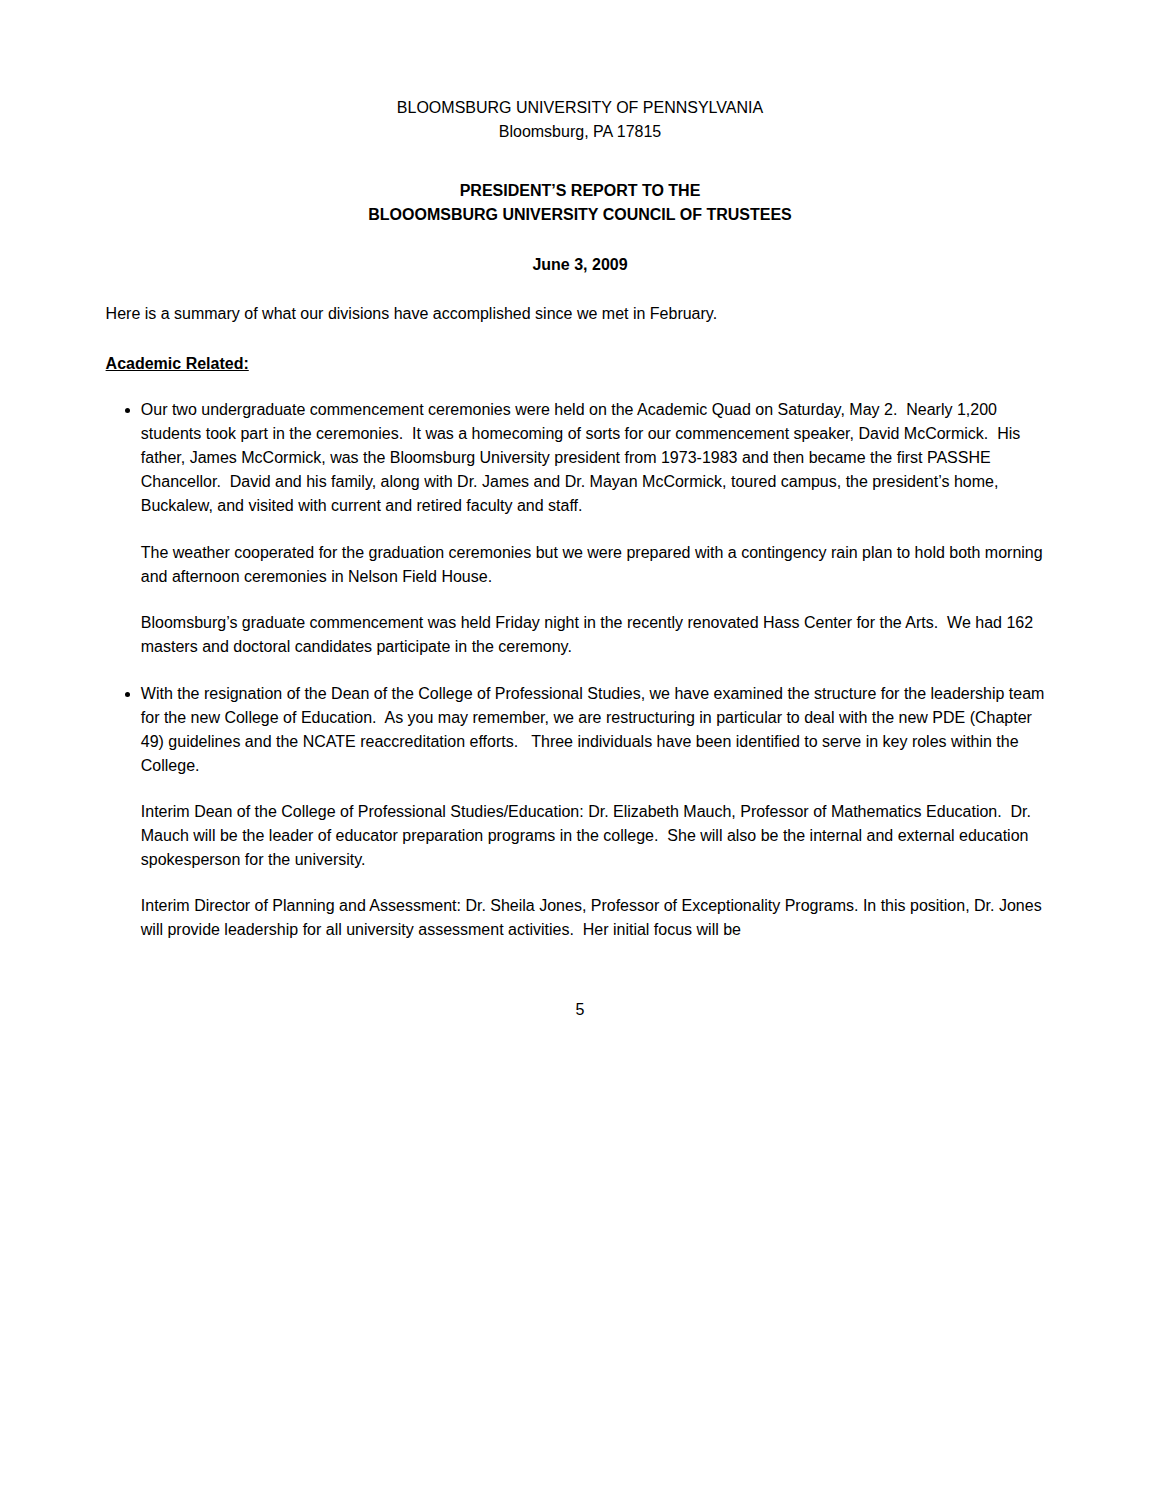BLOOMSBURG UNIVERSITY OF PENNSYLVANIA
Bloomsburg, PA 17815
PRESIDENT’S REPORT TO THE
BLOOOMSBURG UNIVERSITY COUNCIL OF TRUSTEES
June 3, 2009
Here is a summary of what our divisions have accomplished since we met in February.
Academic Related:
Our two undergraduate commencement ceremonies were held on the Academic Quad on Saturday, May 2. Nearly 1,200 students took part in the ceremonies. It was a homecoming of sorts for our commencement speaker, David McCormick. His father, James McCormick, was the Bloomsburg University president from 1973-1983 and then became the first PASSHE Chancellor. David and his family, along with Dr. James and Dr. Mayan McCormick, toured campus, the president’s home, Buckalew, and visited with current and retired faculty and staff.
The weather cooperated for the graduation ceremonies but we were prepared with a contingency rain plan to hold both morning and afternoon ceremonies in Nelson Field House.
Bloomsburg’s graduate commencement was held Friday night in the recently renovated Hass Center for the Arts. We had 162 masters and doctoral candidates participate in the ceremony.
With the resignation of the Dean of the College of Professional Studies, we have examined the structure for the leadership team for the new College of Education. As you may remember, we are restructuring in particular to deal with the new PDE (Chapter 49) guidelines and the NCATE reaccreditation efforts. Three individuals have been identified to serve in key roles within the College.
Interim Dean of the College of Professional Studies/Education: Dr. Elizabeth Mauch, Professor of Mathematics Education. Dr. Mauch will be the leader of educator preparation programs in the college. She will also be the internal and external education spokesperson for the university.
Interim Director of Planning and Assessment: Dr. Sheila Jones, Professor of Exceptionality Programs. In this position, Dr. Jones will provide leadership for all university assessment activities. Her initial focus will be
5